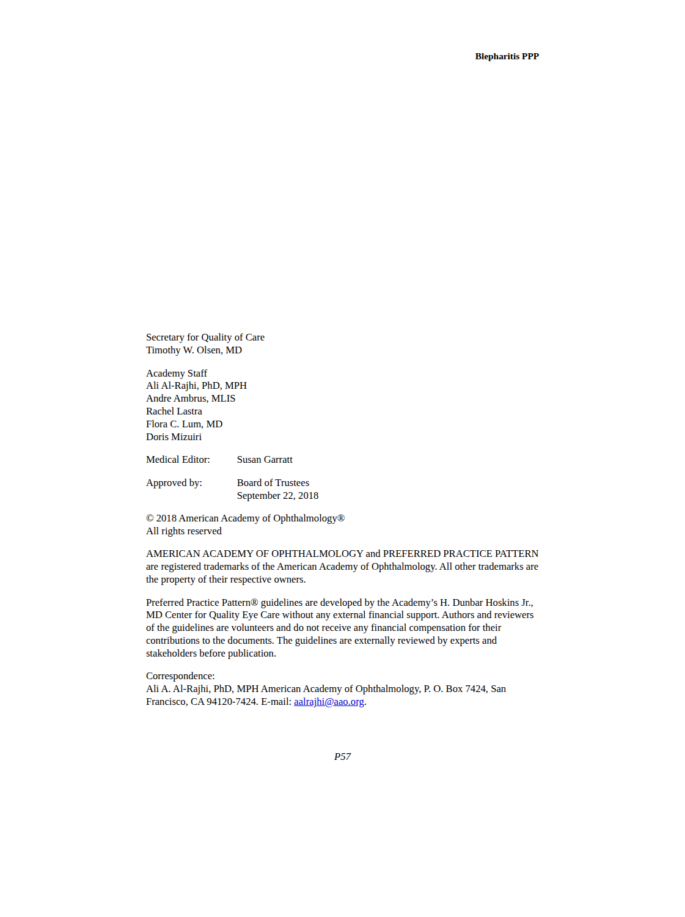Blepharitis PPP
Secretary for Quality of Care
Timothy W. Olsen, MD
Academy Staff
Ali Al-Rajhi, PhD, MPH
Andre Ambrus, MLIS
Rachel Lastra
Flora C. Lum, MD
Doris Mizuiri
Medical Editor:
Susan Garratt
Approved by:
Board of Trustees
September 22, 2018
© 2018 American Academy of Ophthalmology®
All rights reserved
AMERICAN ACADEMY OF OPHTHALMOLOGY and PREFERRED PRACTICE PATTERN are registered trademarks of the American Academy of Ophthalmology. All other trademarks are the property of their respective owners.
Preferred Practice Pattern® guidelines are developed by the Academy’s H. Dunbar Hoskins Jr., MD Center for Quality Eye Care without any external financial support. Authors and reviewers of the guidelines are volunteers and do not receive any financial compensation for their contributions to the documents. The guidelines are externally reviewed by experts and stakeholders before publication.
Correspondence:
Ali A. Al-Rajhi, PhD, MPH American Academy of Ophthalmology, P. O. Box 7424, San Francisco, CA 94120-7424. E-mail: aalrajhi@aao.org.
P57